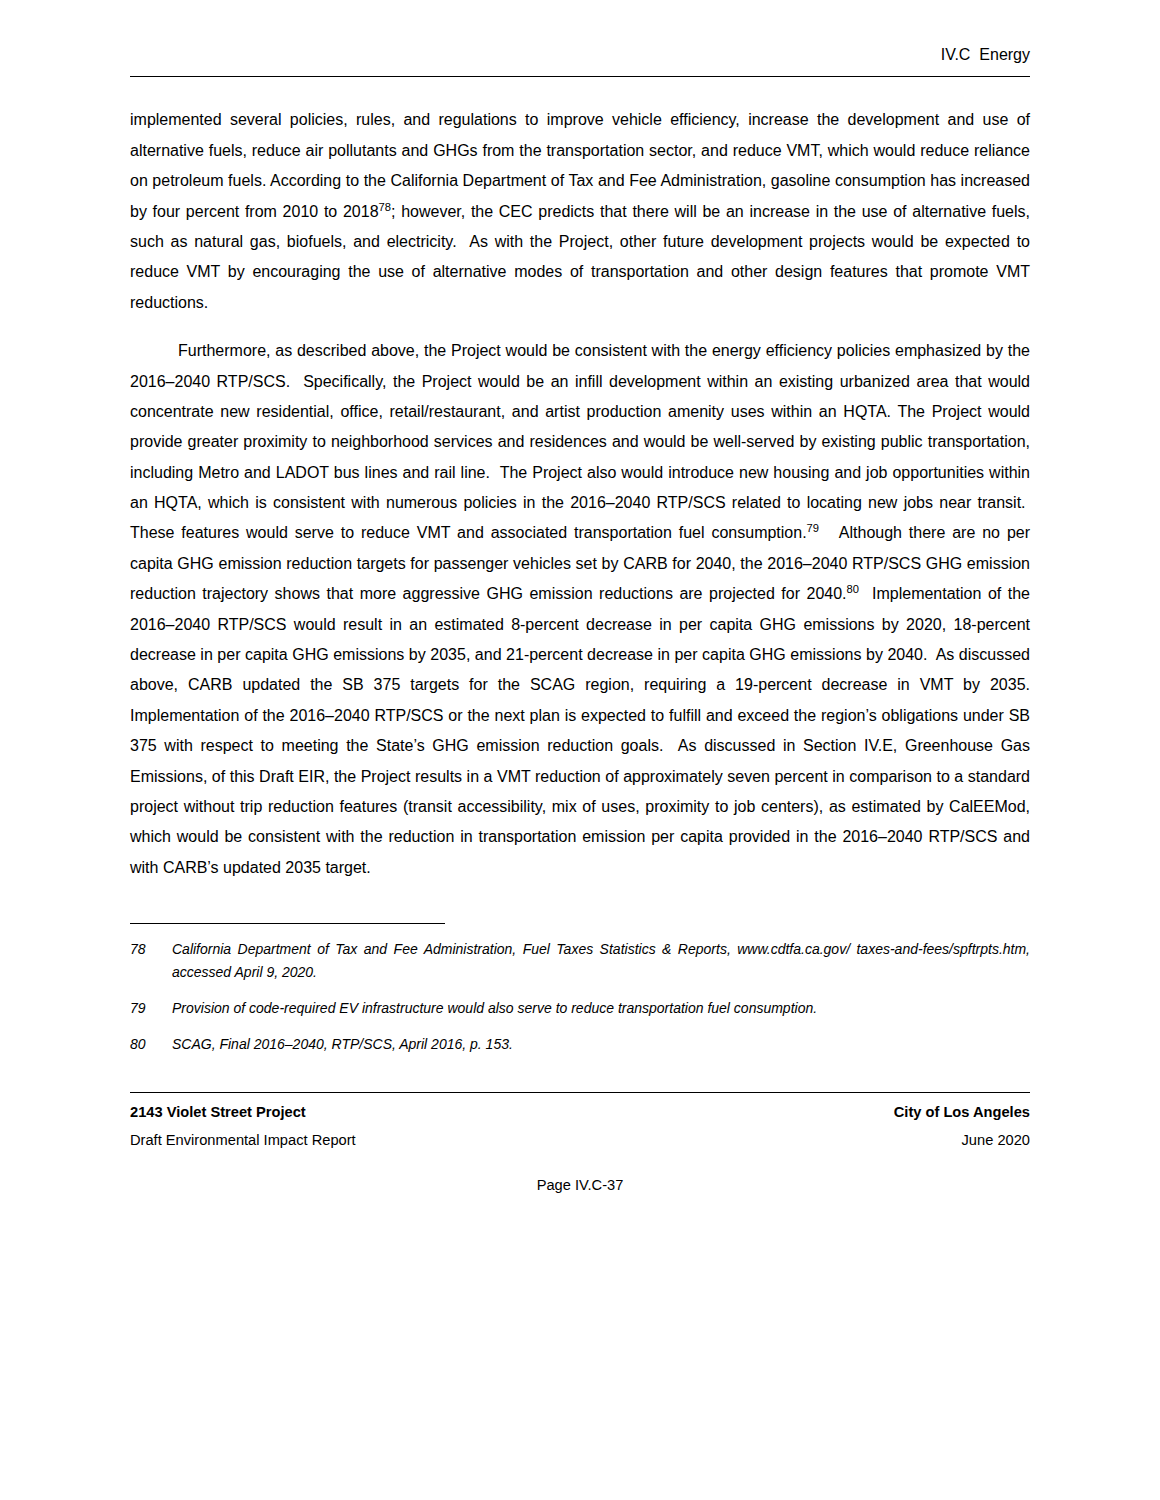IV.C Energy
implemented several policies, rules, and regulations to improve vehicle efficiency, increase the development and use of alternative fuels, reduce air pollutants and GHGs from the transportation sector, and reduce VMT, which would reduce reliance on petroleum fuels. According to the California Department of Tax and Fee Administration, gasoline consumption has increased by four percent from 2010 to 201878; however, the CEC predicts that there will be an increase in the use of alternative fuels, such as natural gas, biofuels, and electricity. As with the Project, other future development projects would be expected to reduce VMT by encouraging the use of alternative modes of transportation and other design features that promote VMT reductions.
Furthermore, as described above, the Project would be consistent with the energy efficiency policies emphasized by the 2016–2040 RTP/SCS. Specifically, the Project would be an infill development within an existing urbanized area that would concentrate new residential, office, retail/restaurant, and artist production amenity uses within an HQTA. The Project would provide greater proximity to neighborhood services and residences and would be well-served by existing public transportation, including Metro and LADOT bus lines and rail line. The Project also would introduce new housing and job opportunities within an HQTA, which is consistent with numerous policies in the 2016–2040 RTP/SCS related to locating new jobs near transit. These features would serve to reduce VMT and associated transportation fuel consumption.79 Although there are no per capita GHG emission reduction targets for passenger vehicles set by CARB for 2040, the 2016–2040 RTP/SCS GHG emission reduction trajectory shows that more aggressive GHG emission reductions are projected for 2040.80 Implementation of the 2016–2040 RTP/SCS would result in an estimated 8-percent decrease in per capita GHG emissions by 2020, 18-percent decrease in per capita GHG emissions by 2035, and 21-percent decrease in per capita GHG emissions by 2040. As discussed above, CARB updated the SB 375 targets for the SCAG region, requiring a 19-percent decrease in VMT by 2035. Implementation of the 2016–2040 RTP/SCS or the next plan is expected to fulfill and exceed the region’s obligations under SB 375 with respect to meeting the State’s GHG emission reduction goals. As discussed in Section IV.E, Greenhouse Gas Emissions, of this Draft EIR, the Project results in a VMT reduction of approximately seven percent in comparison to a standard project without trip reduction features (transit accessibility, mix of uses, proximity to job centers), as estimated by CalEEMod, which would be consistent with the reduction in transportation emission per capita provided in the 2016–2040 RTP/SCS and with CARB’s updated 2035 target.
78
California Department of Tax and Fee Administration, Fuel Taxes Statistics & Reports, www.cdtfa.ca.gov/ taxes-and-fees/spftrpts.htm, accessed April 9, 2020.
79
Provision of code-required EV infrastructure would also serve to reduce transportation fuel consumption.
80
SCAG, Final 2016–2040, RTP/SCS, April 2016, p. 153.
2143 Violet Street Project
Draft Environmental Impact Report
City of Los Angeles
June 2020
Page IV.C-37